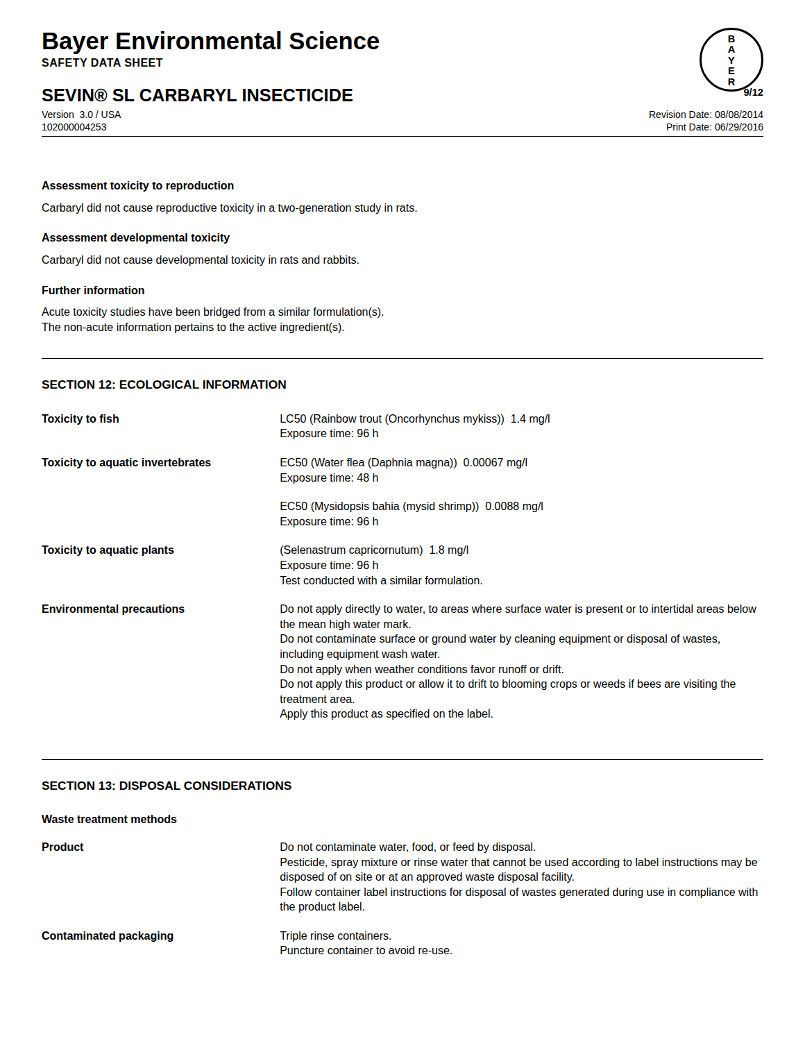Bayer Environmental Science
SAFETY DATA SHEET
BAYER
SEVIN® SL CARBARYL INSECTICIDE
9/12
Version 3.0 / USA
102000004253
Revision Date: 08/08/2014
Print Date: 06/29/2016
Assessment toxicity to reproduction
Carbaryl did not cause reproductive toxicity in a two-generation study in rats.
Assessment developmental toxicity
Carbaryl did not cause developmental toxicity in rats and rabbits.
Further information
Acute toxicity studies have been bridged from a similar formulation(s).
The non-acute information pertains to the active ingredient(s).
SECTION 12: ECOLOGICAL INFORMATION
| Toxicity to fish | LC50 (Rainbow trout (Oncorhynchus mykiss)) 1.4 mg/l Exposure time: 96 h |
| Toxicity to aquatic invertebrates | EC50 (Water flea (Daphnia magna)) 0.00067 mg/l Exposure time: 48 h |
| | EC50 (Mysidopsis bahia (mysid shrimp)) 0.0088 mg/l Exposure time: 96 h |
| Toxicity to aquatic plants | (Selenastrum capricornutum) 1.8 mg/l Exposure time: 96 h Test conducted with a similar formulation. |
| Environmental precautions | Do not apply directly to water, to areas where surface water is present or to intertidal areas below the mean high water mark. Do not contaminate surface or ground water by cleaning equipment or disposal of wastes, including equipment wash water. Do not apply when weather conditions favor runoff or drift. Do not apply this product or allow it to drift to blooming crops or weeds if bees are visiting the treatment area. Apply this product as specified on the label. |
SECTION 13: DISPOSAL CONSIDERATIONS
Waste treatment methods
| Product | Do not contaminate water, food, or feed by disposal. Pesticide, spray mixture or rinse water that cannot be used according to label instructions may be disposed of on site or at an approved waste disposal facility. Follow container label instructions for disposal of wastes generated during use in compliance with the product label. |
| Contaminated packaging | Triple rinse containers. Puncture container to avoid re-use. |